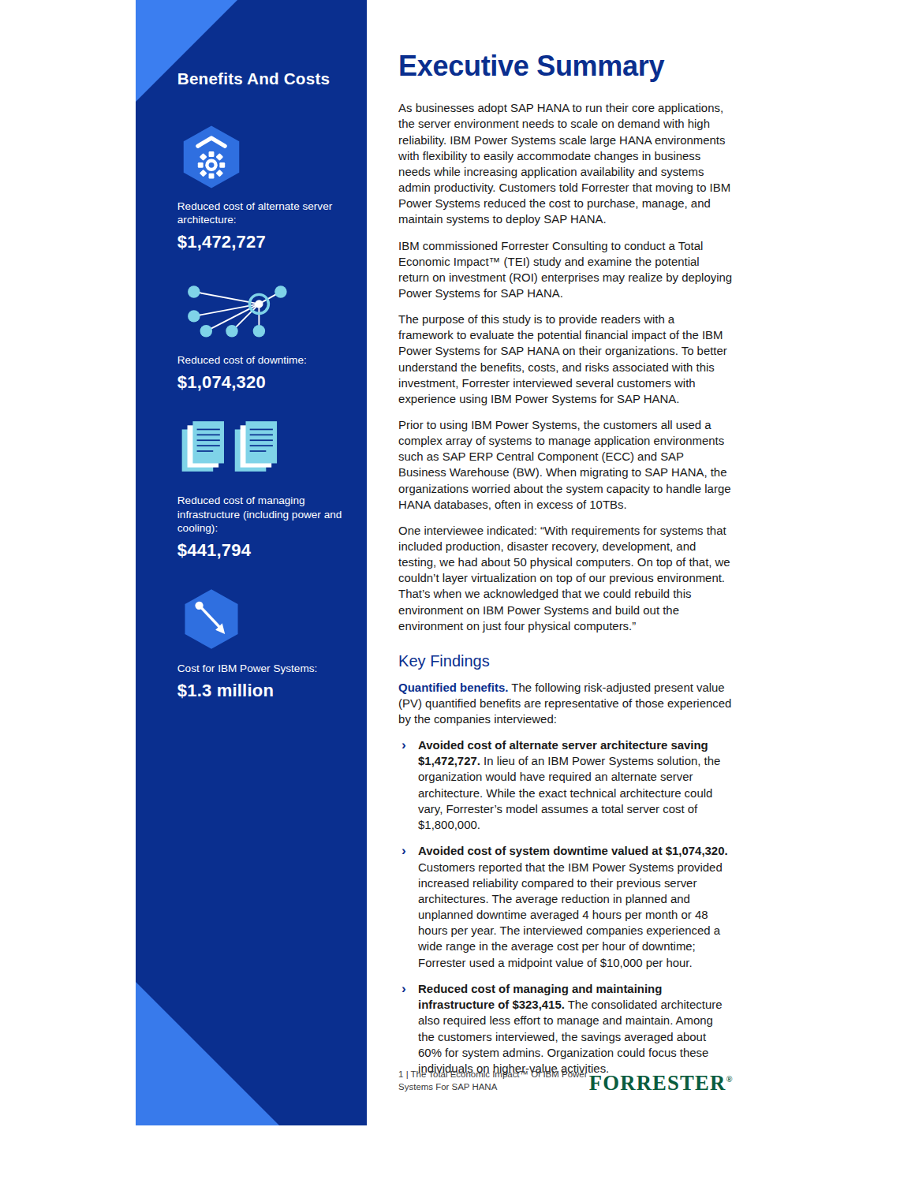Benefits And Costs
Reduced cost of alternate server architecture:
$1,472,727
Reduced cost of downtime:
$1,074,320
Reduced cost of managing infrastructure (including power and cooling):
$441,794
Cost for IBM Power Systems:
$1.3 million
Executive Summary
As businesses adopt SAP HANA to run their core applications, the server environment needs to scale on demand with high reliability. IBM Power Systems scale large HANA environments with flexibility to easily accommodate changes in business needs while increasing application availability and systems admin productivity. Customers told Forrester that moving to IBM Power Systems reduced the cost to purchase, manage, and maintain systems to deploy SAP HANA.
IBM commissioned Forrester Consulting to conduct a Total Economic Impact™ (TEI) study and examine the potential return on investment (ROI) enterprises may realize by deploying Power Systems for SAP HANA.
The purpose of this study is to provide readers with a framework to evaluate the potential financial impact of the IBM Power Systems for SAP HANA on their organizations. To better understand the benefits, costs, and risks associated with this investment, Forrester interviewed several customers with experience using IBM Power Systems for SAP HANA.
Prior to using IBM Power Systems, the customers all used a complex array of systems to manage application environments such as SAP ERP Central Component (ECC) and SAP Business Warehouse (BW). When migrating to SAP HANA, the organizations worried about the system capacity to handle large HANA databases, often in excess of 10TBs.
One interviewee indicated: “With requirements for systems that included production, disaster recovery, development, and testing, we had about 50 physical computers. On top of that, we couldn’t layer virtualization on top of our previous environment. That’s when we acknowledged that we could rebuild this environment on IBM Power Systems and build out the environment on just four physical computers.”
Key Findings
Quantified benefits. The following risk-adjusted present value (PV) quantified benefits are representative of those experienced by the companies interviewed:
Avoided cost of alternate server architecture saving $1,472,727. In lieu of an IBM Power Systems solution, the organization would have required an alternate server architecture. While the exact technical architecture could vary, Forrester’s model assumes a total server cost of $1,800,000.
Avoided cost of system downtime valued at $1,074,320. Customers reported that the IBM Power Systems provided increased reliability compared to their previous server architectures. The average reduction in planned and unplanned downtime averaged 4 hours per month or 48 hours per year. The interviewed companies experienced a wide range in the average cost per hour of downtime; Forrester used a midpoint value of $10,000 per hour.
Reduced cost of managing and maintaining infrastructure of $323,415. The consolidated architecture also required less effort to manage and maintain. Among the customers interviewed, the savings averaged about 60% for system admins. Organization could focus these individuals on higher-value activities.
1 | The Total Economic Impact™ Of IBM Power Systems For SAP HANA
FORRESTER®